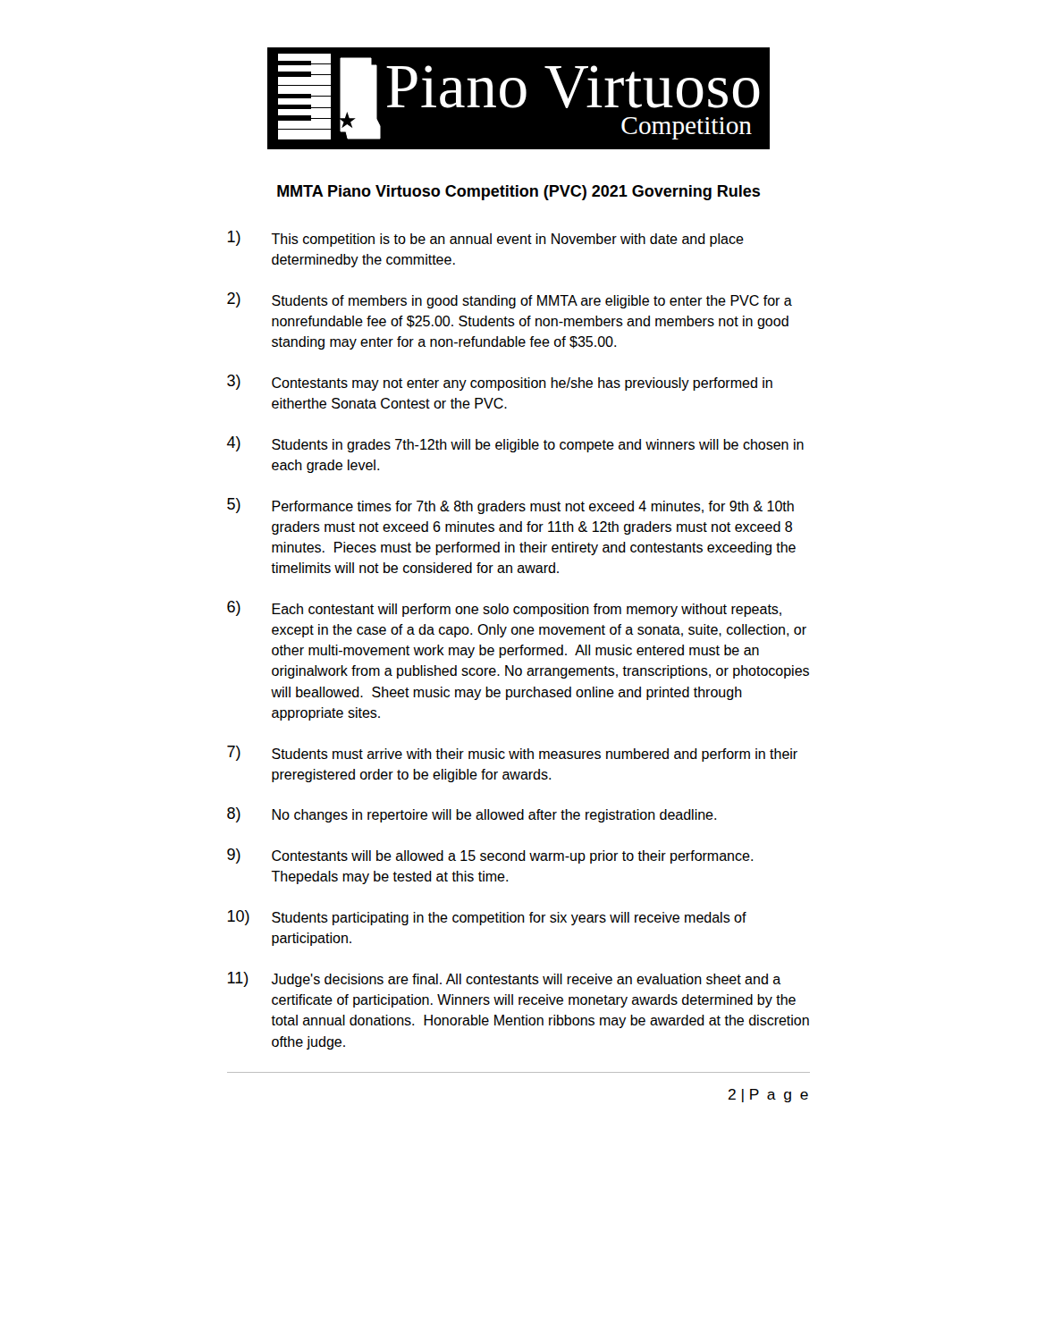Piano Virtuoso
Competition
MMTA Piano Virtuoso Competition (PVC) 2021 Governing Rules
1) This competition is to be an annual event in November with date and place determinedby the committee.
2) Students of members in good standing of MMTA are eligible to enter the PVC for a nonrefundable fee of $25.00. Students of non-members and members not in good standing may enter for a non-refundable fee of $35.00.
3) Contestants may not enter any composition he/she has previously performed in eitherthe Sonata Contest or the PVC.
4) Students in grades 7th-12th will be eligible to compete and winners will be chosen in each grade level.
5) Performance times for 7th & 8th graders must not exceed 4 minutes, for 9th & 10th graders must not exceed 6 minutes and for 11th & 12th graders must not exceed 8 minutes. Pieces must be performed in their entirety and contestants exceeding the timelimits will not be considered for an award.
6) Each contestant will perform one solo composition from memory without repeats, except in the case of a da capo. Only one movement of a sonata, suite, collection, or other multi-movement work may be performed. All music entered must be an originalwork from a published score. No arrangements, transcriptions, or photocopies will beallowed. Sheet music may be purchased online and printed through appropriate sites.
7) Students must arrive with their music with measures numbered and perform in their preregistered order to be eligible for awards.
8) No changes in repertoire will be allowed after the registration deadline.
9) Contestants will be allowed a 15 second warm-up prior to their performance. Thepedals may be tested at this time.
10) Students participating in the competition for six years will receive medals of participation.
11) Judge's decisions are final. All contestants will receive an evaluation sheet and a certificate of participation. Winners will receive monetary awards determined by the total annual donations. Honorable Mention ribbons may be awarded at the discretion ofthe judge.
2 | P a g e